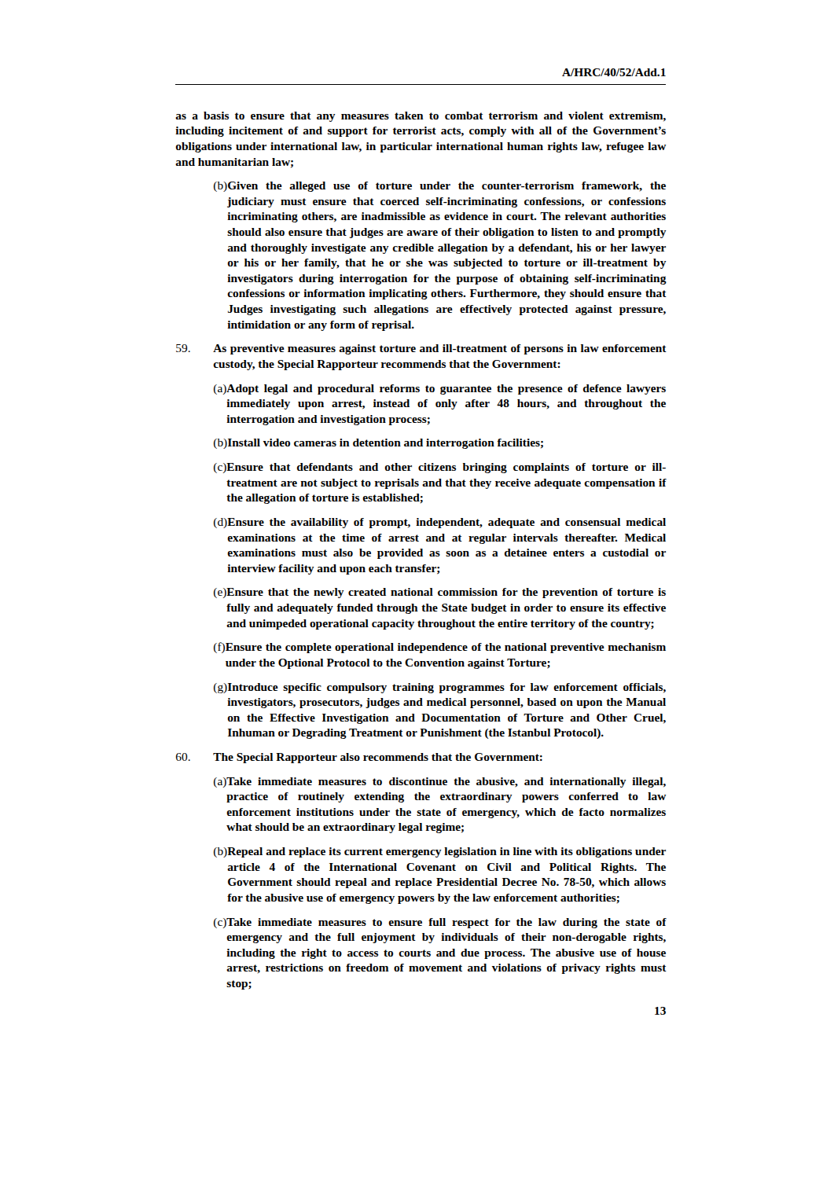A/HRC/40/52/Add.1
as a basis to ensure that any measures taken to combat terrorism and violent extremism, including incitement of and support for terrorist acts, comply with all of the Government’s obligations under international law, in particular international human rights law, refugee law and humanitarian law;
(b)
Given the alleged use of torture under the counter-terrorism framework, the judiciary must ensure that coerced self-incriminating confessions, or confessions incriminating others, are inadmissible as evidence in court. The relevant authorities should also ensure that judges are aware of their obligation to listen to and promptly and thoroughly investigate any credible allegation by a defendant, his or her lawyer or his or her family, that he or she was subjected to torture or ill-treatment by investigators during interrogation for the purpose of obtaining self-incriminating confessions or information implicating others. Furthermore, they should ensure that Judges investigating such allegations are effectively protected against pressure, intimidation or any form of reprisal.
59.
As preventive measures against torture and ill-treatment of persons in law enforcement custody, the Special Rapporteur recommends that the Government:
(a)
Adopt legal and procedural reforms to guarantee the presence of defence lawyers immediately upon arrest, instead of only after 48 hours, and throughout the interrogation and investigation process;
(b)
Install video cameras in detention and interrogation facilities;
(c)
Ensure that defendants and other citizens bringing complaints of torture or ill-treatment are not subject to reprisals and that they receive adequate compensation if the allegation of torture is established;
(d)
Ensure the availability of prompt, independent, adequate and consensual medical examinations at the time of arrest and at regular intervals thereafter. Medical examinations must also be provided as soon as a detainee enters a custodial or interview facility and upon each transfer;
(e)
Ensure that the newly created national commission for the prevention of torture is fully and adequately funded through the State budget in order to ensure its effective and unimpeded operational capacity throughout the entire territory of the country;
(f)
Ensure the complete operational independence of the national preventive mechanism under the Optional Protocol to the Convention against Torture;
(g)
Introduce specific compulsory training programmes for law enforcement officials, investigators, prosecutors, judges and medical personnel, based on upon the Manual on the Effective Investigation and Documentation of Torture and Other Cruel, Inhuman or Degrading Treatment or Punishment (the Istanbul Protocol).
60.
The Special Rapporteur also recommends that the Government:
(a)
Take immediate measures to discontinue the abusive, and internationally illegal, practice of routinely extending the extraordinary powers conferred to law enforcement institutions under the state of emergency, which de facto normalizes what should be an extraordinary legal regime;
(b)
Repeal and replace its current emergency legislation in line with its obligations under article 4 of the International Covenant on Civil and Political Rights. The Government should repeal and replace Presidential Decree No. 78-50, which allows for the abusive use of emergency powers by the law enforcement authorities;
(c)
Take immediate measures to ensure full respect for the law during the state of emergency and the full enjoyment by individuals of their non-derogable rights, including the right to access to courts and due process. The abusive use of house arrest, restrictions on freedom of movement and violations of privacy rights must stop;
13